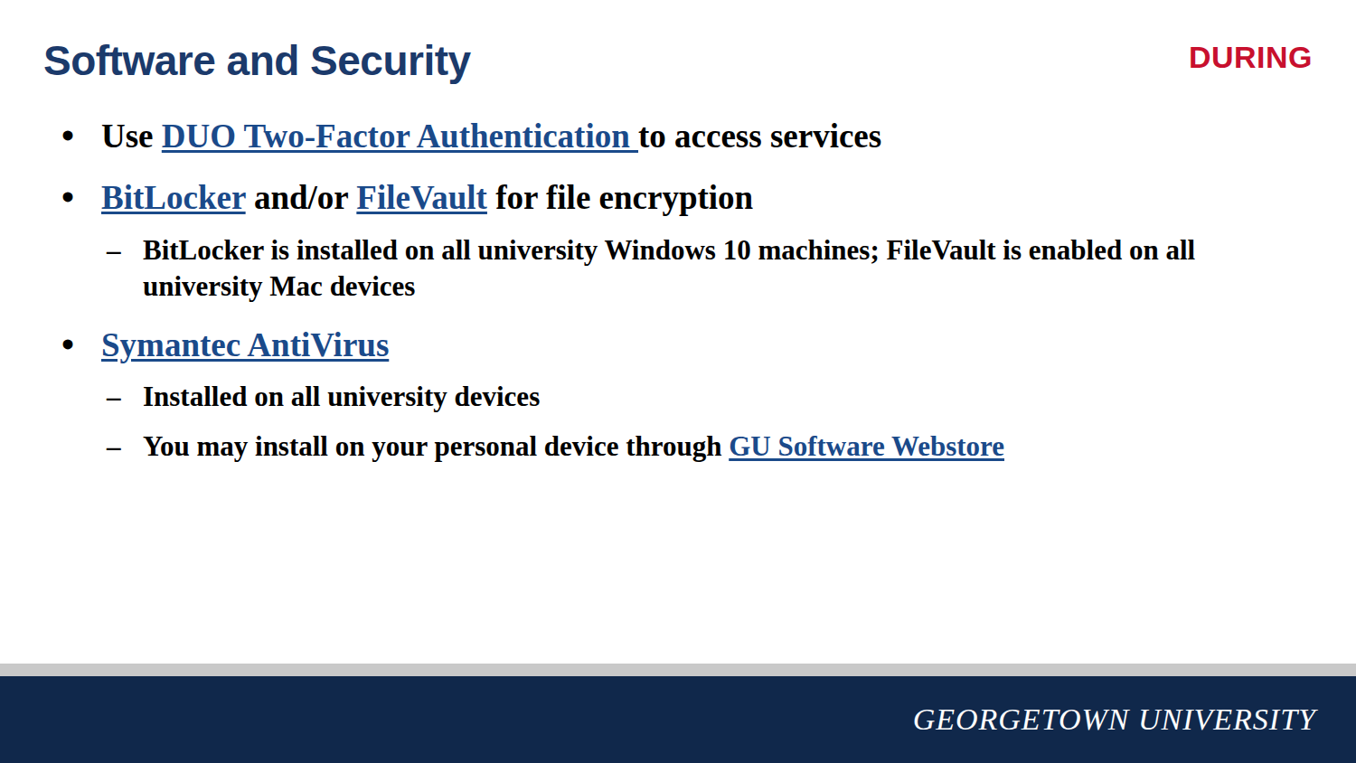Software and Security
DURING
Use DUO Two-Factor Authentication to access services
BitLocker and/or FileVault for file encryption
BitLocker is installed on all university Windows 10 machines; FileVault is enabled on all university Mac devices
Symantec AntiVirus
Installed on all university devices
You may install on your personal device through GU Software Webstore
GEORGETOWN UNIVERSITY